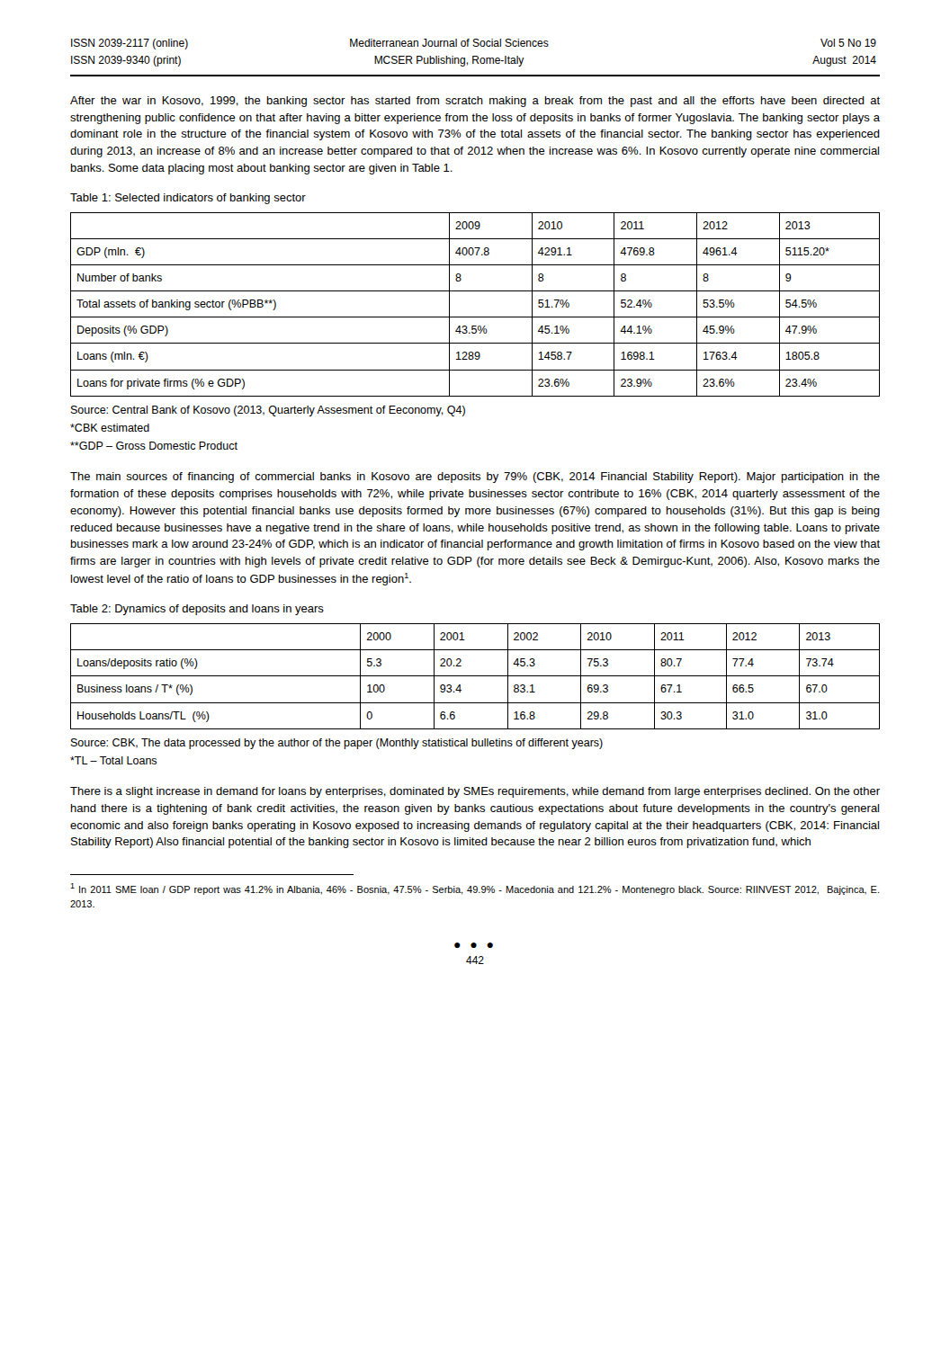| ISSN 2039-2117 (online) | Mediterranean Journal of Social Sciences | Vol 5 No 19 |
| ISSN 2039-9340 (print) | MCSER Publishing, Rome-Italy | August 2014 |
After the war in Kosovo, 1999, the banking sector has started from scratch making a break from the past and all the efforts have been directed at strengthening public confidence on that after having a bitter experience from the loss of deposits in banks of former Yugoslavia. The banking sector plays a dominant role in the structure of the financial system of Kosovo with 73% of the total assets of the financial sector. The banking sector has experienced during 2013, an increase of 8% and an increase better compared to that of 2012 when the increase was 6%. In Kosovo currently operate nine commercial banks. Some data placing most about banking sector are given in Table 1.
Table 1: Selected indicators of banking sector
| | 2009 | 2010 | 2011 | 2012 | 2013 |
| --- | --- | --- | --- | --- | --- |
| GDP (mln. €) | 4007.8 | 4291.1 | 4769.8 | 4961.4 | 5115.20* |
| Number of banks | 8 | 8 | 8 | 8 | 9 |
| Total assets of banking sector (%PBB**) | | 51.7% | 52.4% | 53.5% | 54.5% |
| Deposits (% GDP) | 43.5% | 45.1% | 44.1% | 45.9% | 47.9% |
| Loans (mln. €) | 1289 | 1458.7 | 1698.1 | 1763.4 | 1805.8 |
| Loans for private firms (% e GDP) | | 23.6% | 23.9% | 23.6% | 23.4% |
Source: Central Bank of Kosovo (2013, Quarterly Assesment of Eeconomy, Q4)
*CBK estimated
**GDP – Gross Domestic Product
The main sources of financing of commercial banks in Kosovo are deposits by 79% (CBK, 2014 Financial Stability Report). Major participation in the formation of these deposits comprises households with 72%, while private businesses sector contribute to 16% (CBK, 2014 quarterly assessment of the economy). However this potential financial banks use deposits formed by more businesses (67%) compared to households (31%). But this gap is being reduced because businesses have a negative trend in the share of loans, while households positive trend, as shown in the following table. Loans to private businesses mark a low around 23-24% of GDP, which is an indicator of financial performance and growth limitation of firms in Kosovo based on the view that firms are larger in countries with high levels of private credit relative to GDP (for more details see Beck & Demirguc-Kunt, 2006). Also, Kosovo marks the lowest level of the ratio of loans to GDP businesses in the region1.
Table 2: Dynamics of deposits and loans in years
| | 2000 | 2001 | 2002 | 2010 | 2011 | 2012 | 2013 |
| --- | --- | --- | --- | --- | --- | --- | --- |
| Loans/deposits ratio (%) | 5.3 | 20.2 | 45.3 | 75.3 | 80.7 | 77.4 | 73.74 |
| Business loans / T* (%) | 100 | 93.4 | 83.1 | 69.3 | 67.1 | 66.5 | 67.0 |
| Households Loans/TL (%) | 0 | 6.6 | 16.8 | 29.8 | 30.3 | 31.0 | 31.0 |
Source: CBK, The data processed by the author of the paper (Monthly statistical bulletins of different years)
*TL – Total Loans
There is a slight increase in demand for loans by enterprises, dominated by SMEs requirements, while demand from large enterprises declined. On the other hand there is a tightening of bank credit activities, the reason given by banks cautious expectations about future developments in the country's general economic and also foreign banks operating in Kosovo exposed to increasing demands of regulatory capital at the their headquarters (CBK, 2014: Financial Stability Report) Also financial potential of the banking sector in Kosovo is limited because the near 2 billion euros from privatization fund, which
1 In 2011 SME loan / GDP report was 41.2% in Albania, 46% - Bosnia, 47.5% - Serbia, 49.9% - Macedonia and 121.2% - Montenegro black. Source: RIINVEST 2012, Bajçinca, E. 2013.
● ● ●
442